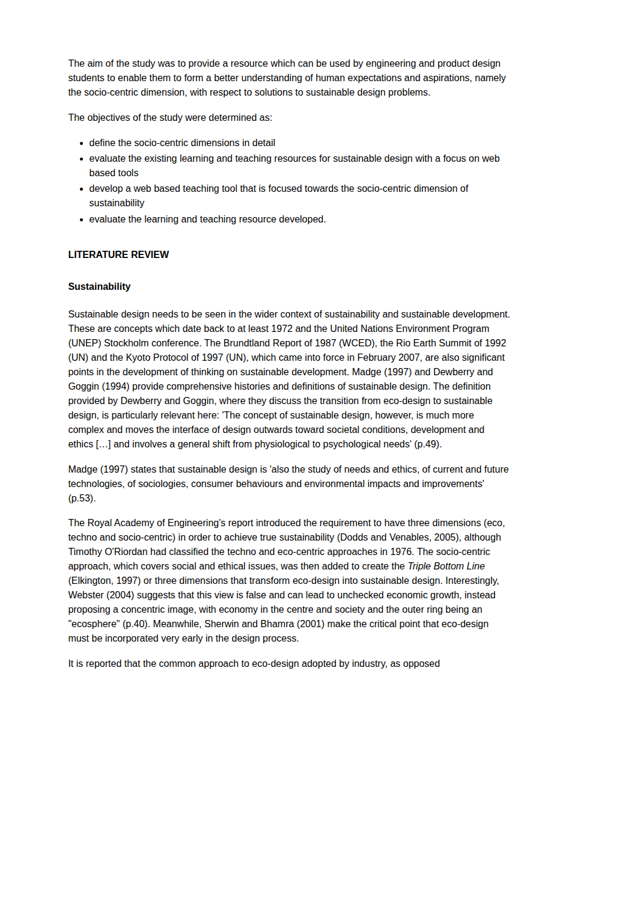The aim of the study was to provide a resource which can be used by engineering and product design students to enable them to form a better understanding of human expectations and aspirations, namely the socio-centric dimension, with respect to solutions to sustainable design problems.
The objectives of the study were determined as:
define the socio-centric dimensions in detail
evaluate the existing learning and teaching resources for sustainable design with a focus on web based tools
develop a web based teaching tool that is focused towards the socio-centric dimension of sustainability
evaluate the learning and teaching resource developed.
LITERATURE REVIEW
Sustainability
Sustainable design needs to be seen in the wider context of sustainability and sustainable development. These are concepts which date back to at least 1972 and the United Nations Environment Program (UNEP) Stockholm conference. The Brundtland Report of 1987 (WCED), the Rio Earth Summit of 1992 (UN) and the Kyoto Protocol of 1997 (UN), which came into force in February 2007, are also significant points in the development of thinking on sustainable development. Madge (1997) and Dewberry and Goggin (1994) provide comprehensive histories and definitions of sustainable design. The definition provided by Dewberry and Goggin, where they discuss the transition from eco-design to sustainable design, is particularly relevant here: 'The concept of sustainable design, however, is much more complex and moves the interface of design outwards toward societal conditions, development and ethics […] and involves a general shift from physiological to psychological needs' (p.49).
Madge (1997) states that sustainable design is 'also the study of needs and ethics, of current and future technologies, of sociologies, consumer behaviours and environmental impacts and improvements' (p.53).
The Royal Academy of Engineering's report introduced the requirement to have three dimensions (eco, techno and socio-centric) in order to achieve true sustainability (Dodds and Venables, 2005), although Timothy O'Riordan had classified the techno and eco-centric approaches in 1976. The socio-centric approach, which covers social and ethical issues, was then added to create the Triple Bottom Line (Elkington, 1997) or three dimensions that transform eco-design into sustainable design. Interestingly, Webster (2004) suggests that this view is false and can lead to unchecked economic growth, instead proposing a concentric image, with economy in the centre and society and the outer ring being an "ecosphere" (p.40). Meanwhile, Sherwin and Bhamra (2001) make the critical point that eco-design must be incorporated very early in the design process.
It is reported that the common approach to eco-design adopted by industry, as opposed